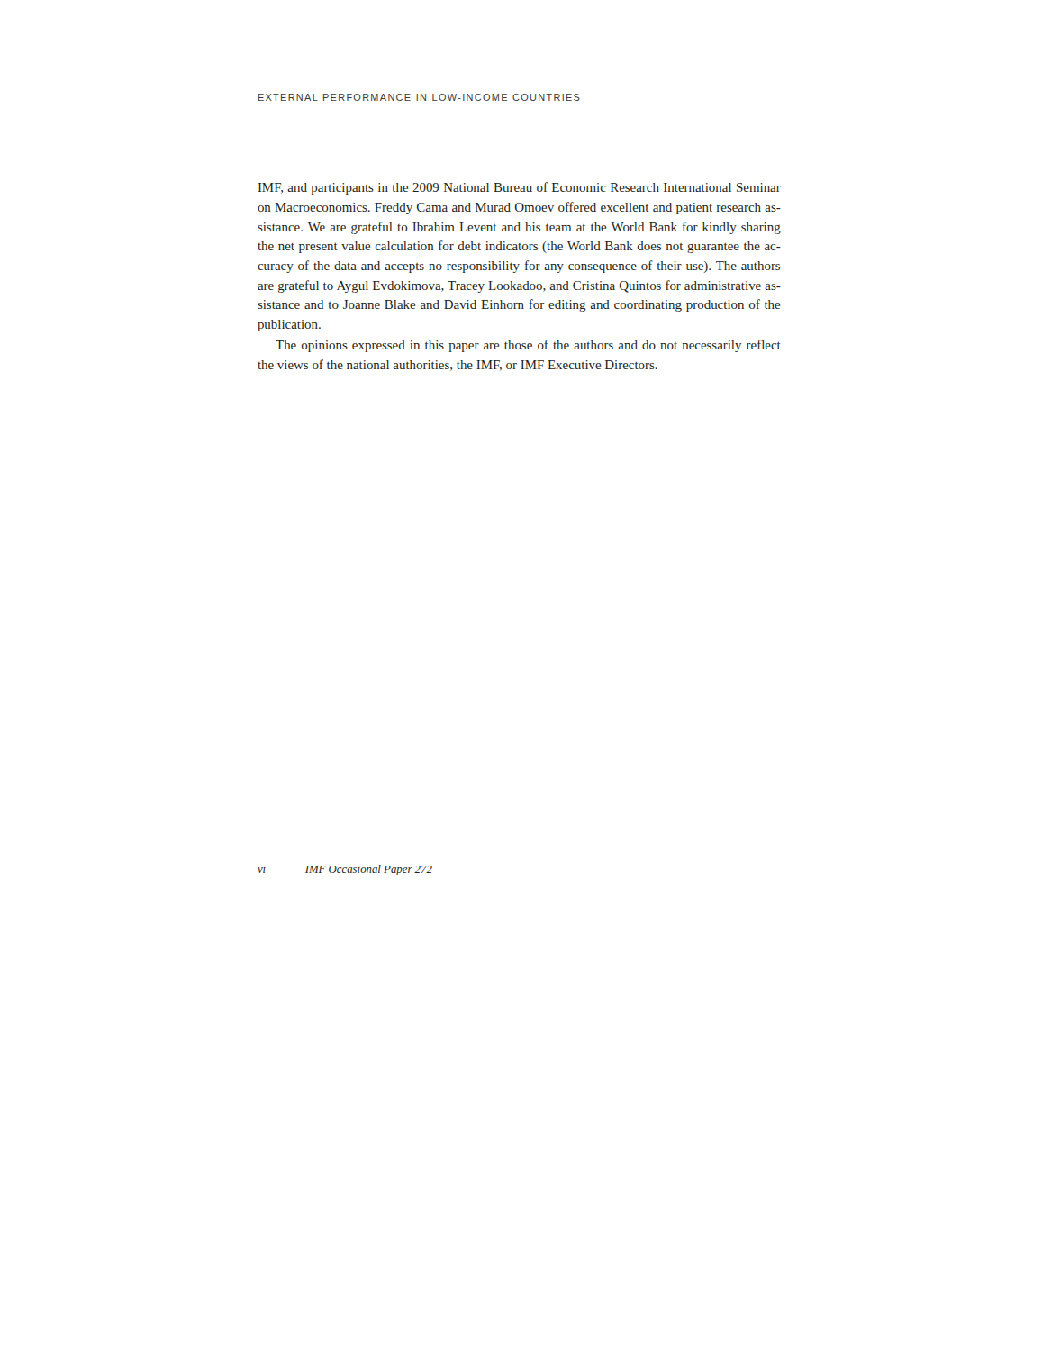External Performance in Low-Income Countries
IMF, and participants in the 2009 National Bureau of Economic Research International Seminar on Macroeconomics. Freddy Cama and Murad Omoev offered excellent and patient research assistance. We are grateful to Ibrahim Levent and his team at the World Bank for kindly sharing the net present value calculation for debt indicators (the World Bank does not guarantee the accuracy of the data and accepts no responsibility for any consequence of their use). The authors are grateful to Aygul Evdokimova, Tracey Lookadoo, and Cristina Quintos for administrative assistance and to Joanne Blake and David Einhorn for editing and coordinating production of the publication.
The opinions expressed in this paper are those of the authors and do not necessarily reflect the views of the national authorities, the IMF, or IMF Executive Directors.
vi IMF Occasional Paper 272